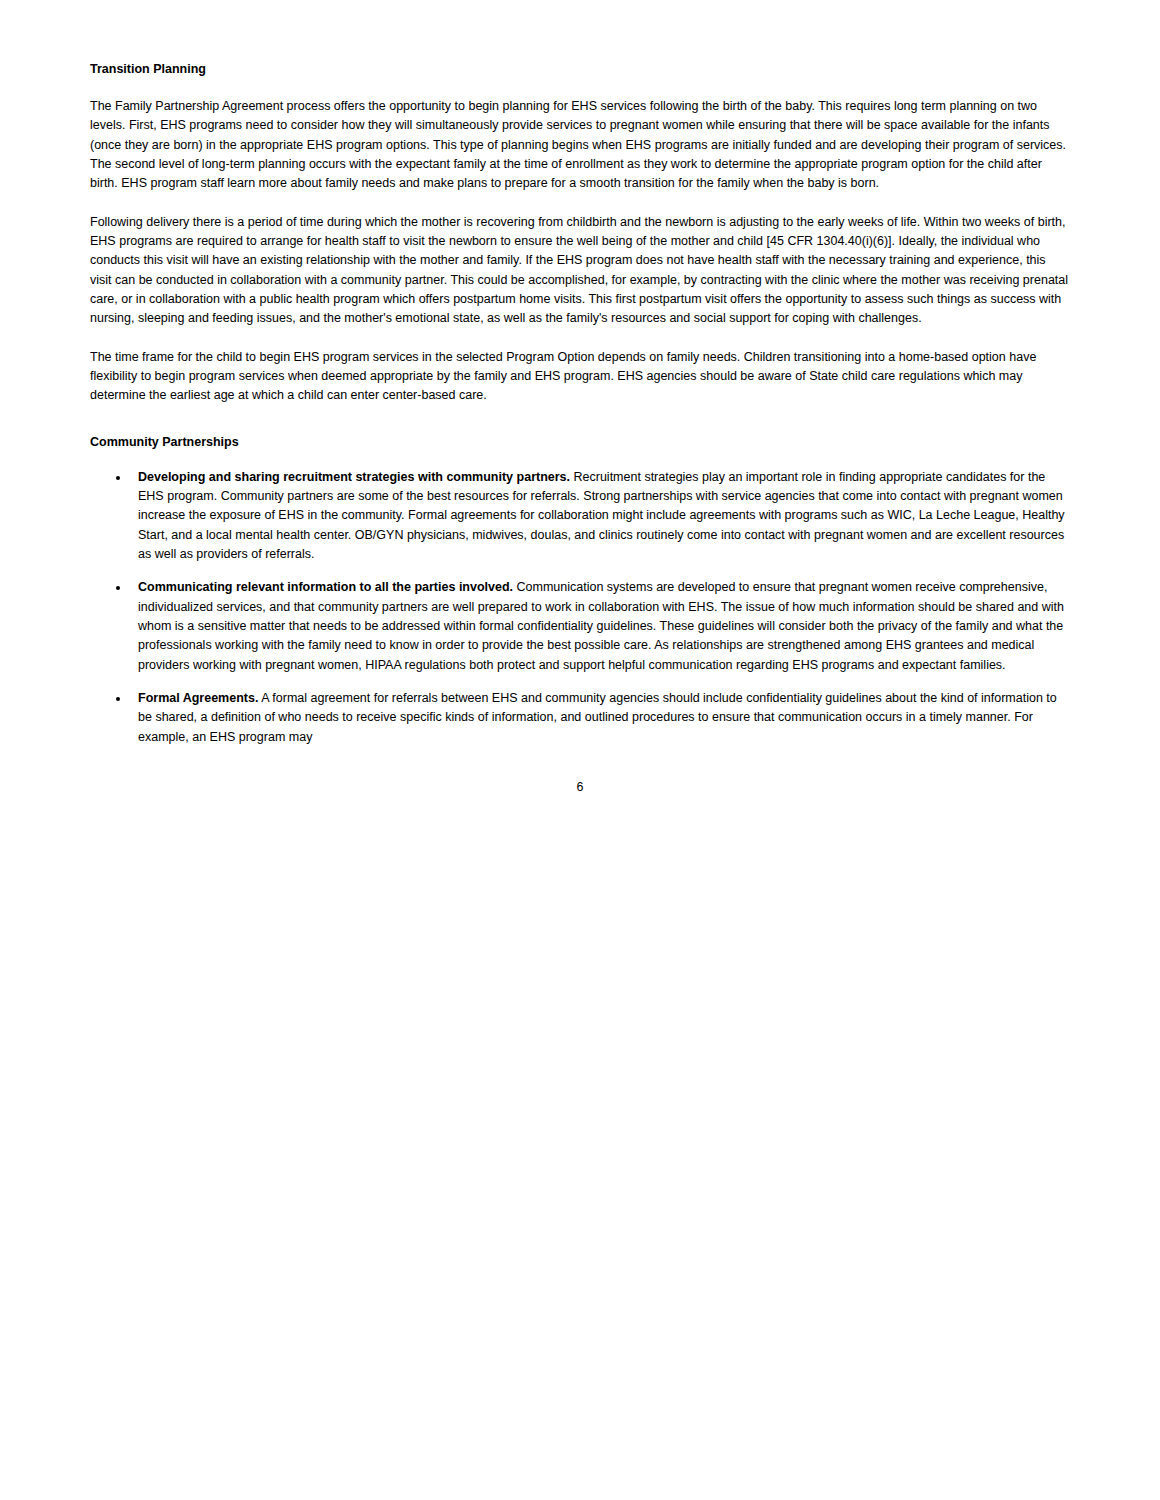Transition Planning
The Family Partnership Agreement process offers the opportunity to begin planning for EHS services following the birth of the baby. This requires long term planning on two levels. First, EHS programs need to consider how they will simultaneously provide services to pregnant women while ensuring that there will be space available for the infants (once they are born) in the appropriate EHS program options. This type of planning begins when EHS programs are initially funded and are developing their program of services. The second level of long-term planning occurs with the expectant family at the time of enrollment as they work to determine the appropriate program option for the child after birth. EHS program staff learn more about family needs and make plans to prepare for a smooth transition for the family when the baby is born.
Following delivery there is a period of time during which the mother is recovering from childbirth and the newborn is adjusting to the early weeks of life. Within two weeks of birth, EHS programs are required to arrange for health staff to visit the newborn to ensure the well being of the mother and child [45 CFR 1304.40(i)(6)]. Ideally, the individual who conducts this visit will have an existing relationship with the mother and family. If the EHS program does not have health staff with the necessary training and experience, this visit can be conducted in collaboration with a community partner. This could be accomplished, for example, by contracting with the clinic where the mother was receiving prenatal care, or in collaboration with a public health program which offers postpartum home visits. This first postpartum visit offers the opportunity to assess such things as success with nursing, sleeping and feeding issues, and the mother's emotional state, as well as the family's resources and social support for coping with challenges.
The time frame for the child to begin EHS program services in the selected Program Option depends on family needs. Children transitioning into a home-based option have flexibility to begin program services when deemed appropriate by the family and EHS program. EHS agencies should be aware of State child care regulations which may determine the earliest age at which a child can enter center-based care.
Community Partnerships
Developing and sharing recruitment strategies with community partners. Recruitment strategies play an important role in finding appropriate candidates for the EHS program. Community partners are some of the best resources for referrals. Strong partnerships with service agencies that come into contact with pregnant women increase the exposure of EHS in the community. Formal agreements for collaboration might include agreements with programs such as WIC, La Leche League, Healthy Start, and a local mental health center. OB/GYN physicians, midwives, doulas, and clinics routinely come into contact with pregnant women and are excellent resources as well as providers of referrals.
Communicating relevant information to all the parties involved. Communication systems are developed to ensure that pregnant women receive comprehensive, individualized services, and that community partners are well prepared to work in collaboration with EHS. The issue of how much information should be shared and with whom is a sensitive matter that needs to be addressed within formal confidentiality guidelines. These guidelines will consider both the privacy of the family and what the professionals working with the family need to know in order to provide the best possible care. As relationships are strengthened among EHS grantees and medical providers working with pregnant women, HIPAA regulations both protect and support helpful communication regarding EHS programs and expectant families.
Formal Agreements. A formal agreement for referrals between EHS and community agencies should include confidentiality guidelines about the kind of information to be shared, a definition of who needs to receive specific kinds of information, and outlined procedures to ensure that communication occurs in a timely manner. For example, an EHS program may
6